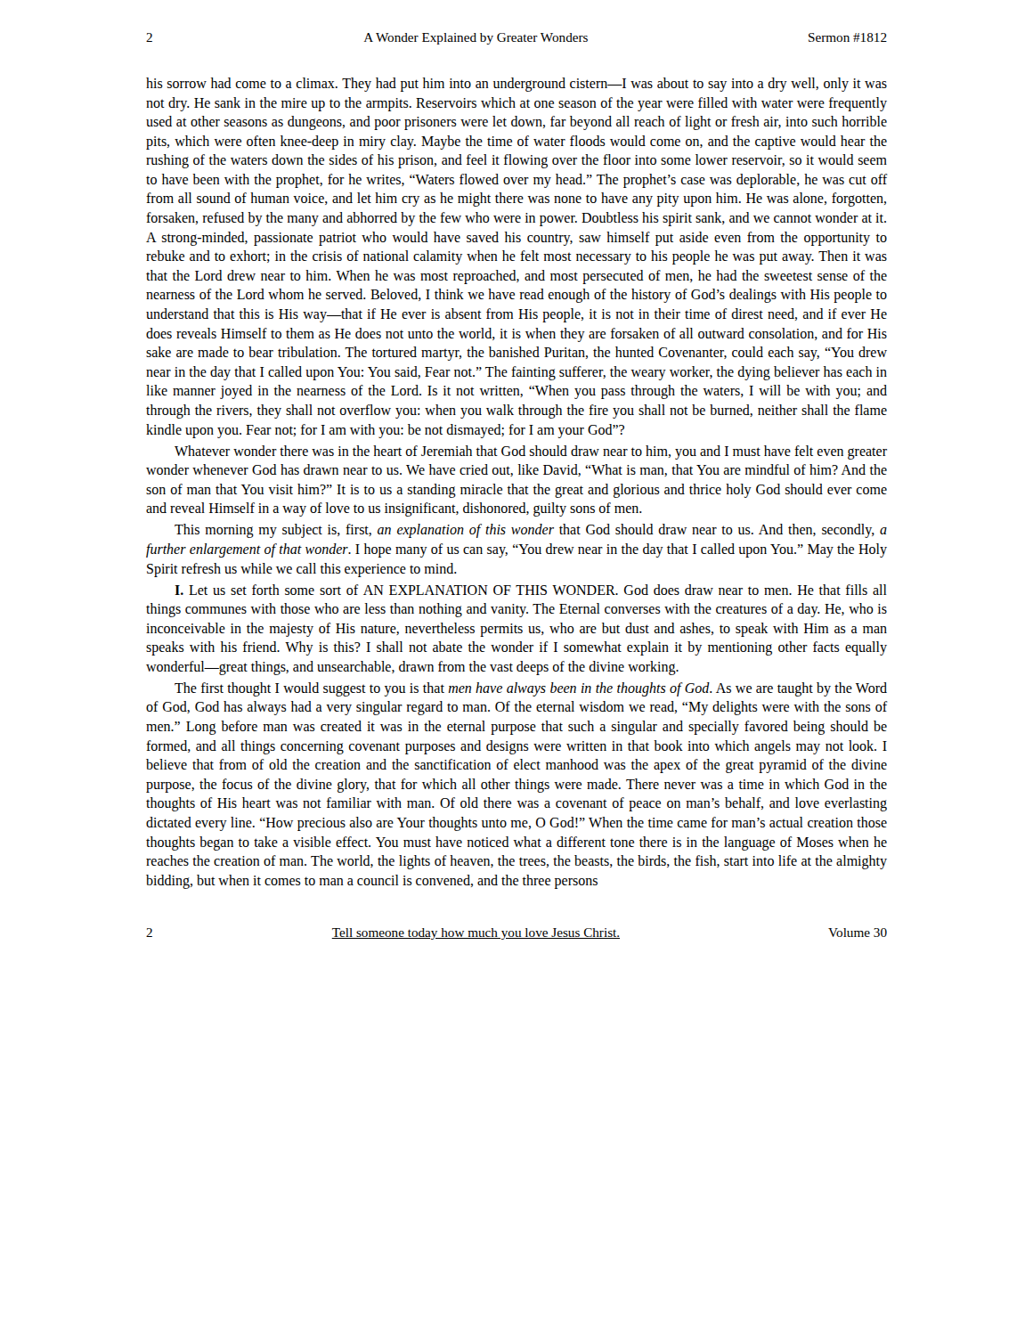2
A Wonder Explained by Greater Wonders
Sermon #1812
his sorrow had come to a climax. They had put him into an underground cistern—I was about to say into a dry well, only it was not dry. He sank in the mire up to the armpits. Reservoirs which at one season of the year were filled with water were frequently used at other seasons as dungeons, and poor prisoners were let down, far beyond all reach of light or fresh air, into such horrible pits, which were often knee-deep in miry clay. Maybe the time of water floods would come on, and the captive would hear the rushing of the waters down the sides of his prison, and feel it flowing over the floor into some lower reservoir, so it would seem to have been with the prophet, for he writes, “Waters flowed over my head.” The prophet’s case was deplorable, he was cut off from all sound of human voice, and let him cry as he might there was none to have any pity upon him. He was alone, forgotten, forsaken, refused by the many and abhorred by the few who were in power. Doubtless his spirit sank, and we cannot wonder at it. A strong-minded, passionate patriot who would have saved his country, saw himself put aside even from the opportunity to rebuke and to exhort; in the crisis of national calamity when he felt most necessary to his people he was put away. Then it was that the Lord drew near to him. When he was most reproached, and most persecuted of men, he had the sweetest sense of the nearness of the Lord whom he served. Beloved, I think we have read enough of the history of God’s dealings with His people to understand that this is His way—that if He ever is absent from His people, it is not in their time of direst need, and if ever He does reveals Himself to them as He does not unto the world, it is when they are forsaken of all outward consolation, and for His sake are made to bear tribulation. The tortured martyr, the banished Puritan, the hunted Covenanter, could each say, “You drew near in the day that I called upon You: You said, Fear not.” The fainting sufferer, the weary worker, the dying believer has each in like manner joyed in the nearness of the Lord. Is it not written, “When you pass through the waters, I will be with you; and through the rivers, they shall not overflow you: when you walk through the fire you shall not be burned, neither shall the flame kindle upon you. Fear not; for I am with you: be not dismayed; for I am your God”?
Whatever wonder there was in the heart of Jeremiah that God should draw near to him, you and I must have felt even greater wonder whenever God has drawn near to us. We have cried out, like David, “What is man, that You are mindful of him? And the son of man that You visit him?” It is to us a standing miracle that the great and glorious and thrice holy God should ever come and reveal Himself in a way of love to us insignificant, dishonored, guilty sons of men.
This morning my subject is, first, an explanation of this wonder that God should draw near to us. And then, secondly, a further enlargement of that wonder. I hope many of us can say, “You drew near in the day that I called upon You.” May the Holy Spirit refresh us while we call this experience to mind.
I. Let us set forth some sort of AN EXPLANATION OF THIS WONDER. God does draw near to men. He that fills all things communes with those who are less than nothing and vanity. The Eternal converses with the creatures of a day. He, who is inconceivable in the majesty of His nature, nevertheless permits us, who are but dust and ashes, to speak with Him as a man speaks with his friend. Why is this? I shall not abate the wonder if I somewhat explain it by mentioning other facts equally wonderful—great things, and unsearchable, drawn from the vast deeps of the divine working.
The first thought I would suggest to you is that men have always been in the thoughts of God. As we are taught by the Word of God, God has always had a very singular regard to man. Of the eternal wisdom we read, “My delights were with the sons of men.” Long before man was created it was in the eternal purpose that such a singular and specially favored being should be formed, and all things concerning covenant purposes and designs were written in that book into which angels may not look. I believe that from of old the creation and the sanctification of elect manhood was the apex of the great pyramid of the divine purpose, the focus of the divine glory, that for which all other things were made. There never was a time in which God in the thoughts of His heart was not familiar with man. Of old there was a covenant of peace on man’s behalf, and love everlasting dictated every line. “How precious also are Your thoughts unto me, O God!” When the time came for man’s actual creation those thoughts began to take a visible effect. You must have noticed what a different tone there is in the language of Moses when he reaches the creation of man. The world, the lights of heaven, the trees, the beasts, the birds, the fish, start into life at the almighty bidding, but when it comes to man a council is convened, and the three persons
2
Tell someone today how much you love Jesus Christ.
Volume 30